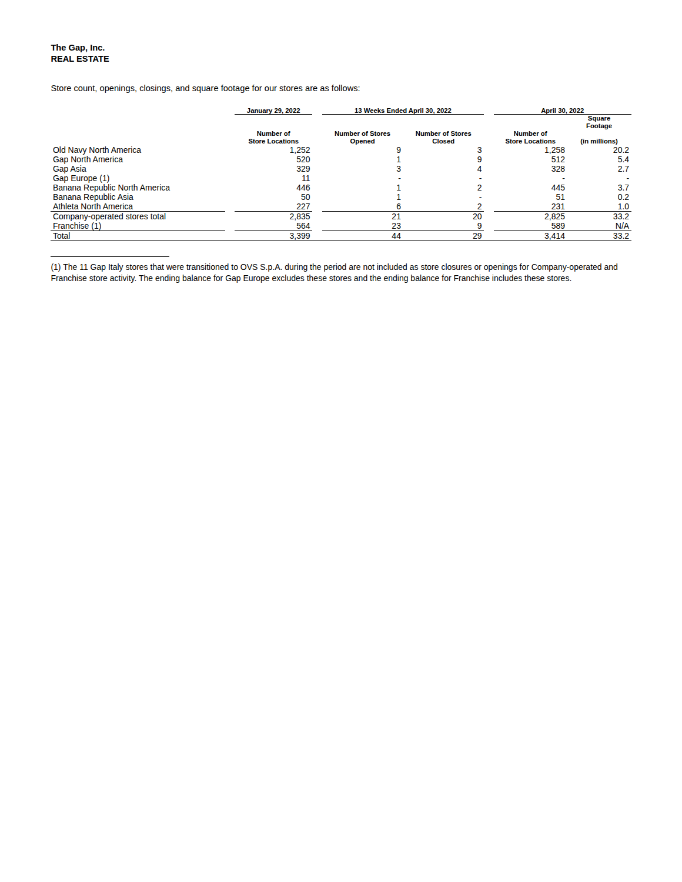The Gap, Inc.
REAL ESTATE
Store count, openings, closings, and square footage for our stores are as follows:
| | | January 29, 2022 | | 13 Weeks Ended April 30, 2022 | | April 30, 2022 |
| --- | --- | --- | --- | --- | --- | --- |
| | | | | | | | | Square Footage |
| | | Number of Store Locations | | Number of Stores Opened | Number of Stores Closed | | Number of Store Locations | (in millions) |
| Old Navy North America | | 1,252 | | 9 | 3 | | 1,258 | 20.2 |
| Gap North America | | 520 | | 1 | 9 | | 512 | 5.4 |
| Gap Asia | | 329 | | 3 | 4 | | 328 | 2.7 |
| Gap Europe (1) | | 11 | | - | - | | - | - |
| Banana Republic North America | | 446 | | 1 | 2 | | 445 | 3.7 |
| Banana Republic Asia | | 50 | | 1 | - | | 51 | 0.2 |
| Athleta North America | | 227 | | 6 | 2 | | 231 | 1.0 |
| Company-operated stores total | | 2,835 | | 21 | 20 | | 2,825 | 33.2 |
| Franchise (1) | | 564 | | 23 | 9 | | 589 | N/A |
| Total | | 3,399 | | 44 | 29 | | 3,414 | 33.2 |
(1) The 11 Gap Italy stores that were transitioned to OVS S.p.A. during the period are not included as store closures or openings for Company-operated and Franchise store activity. The ending balance for Gap Europe excludes these stores and the ending balance for Franchise includes these stores.